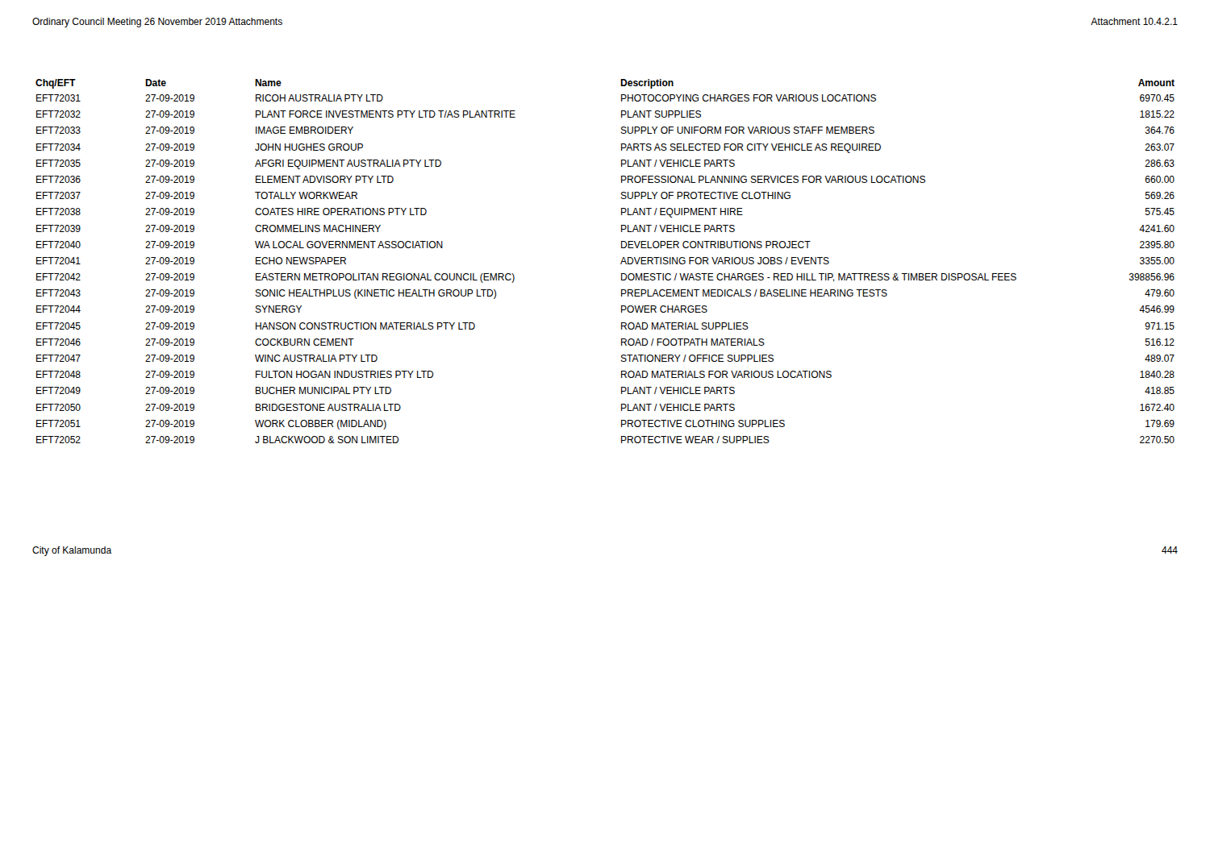Ordinary Council Meeting 26 November 2019 Attachments Attachment 10.4.2.1
| Chq/EFT | Date | Name | Description | Amount |
| --- | --- | --- | --- | --- |
| EFT72031 | 27-09-2019 | RICOH AUSTRALIA PTY LTD | PHOTOCOPYING CHARGES FOR VARIOUS LOCATIONS | 6970.45 |
| EFT72032 | 27-09-2019 | PLANT FORCE INVESTMENTS PTY LTD T/AS PLANTRITE | PLANT SUPPLIES | 1815.22 |
| EFT72033 | 27-09-2019 | IMAGE EMBROIDERY | SUPPLY OF UNIFORM FOR VARIOUS STAFF MEMBERS | 364.76 |
| EFT72034 | 27-09-2019 | JOHN HUGHES GROUP | PARTS AS SELECTED FOR CITY VEHICLE AS REQUIRED | 263.07 |
| EFT72035 | 27-09-2019 | AFGRI EQUIPMENT AUSTRALIA PTY LTD | PLANT / VEHICLE PARTS | 286.63 |
| EFT72036 | 27-09-2019 | ELEMENT ADVISORY PTY LTD | PROFESSIONAL PLANNING SERVICES FOR VARIOUS LOCATIONS | 660.00 |
| EFT72037 | 27-09-2019 | TOTALLY WORKWEAR | SUPPLY OF PROTECTIVE CLOTHING | 569.26 |
| EFT72038 | 27-09-2019 | COATES HIRE OPERATIONS PTY LTD | PLANT / EQUIPMENT HIRE | 575.45 |
| EFT72039 | 27-09-2019 | CROMMELINS MACHINERY | PLANT / VEHICLE PARTS | 4241.60 |
| EFT72040 | 27-09-2019 | WA LOCAL GOVERNMENT ASSOCIATION | DEVELOPER CONTRIBUTIONS PROJECT | 2395.80 |
| EFT72041 | 27-09-2019 | ECHO NEWSPAPER | ADVERTISING FOR VARIOUS JOBS / EVENTS | 3355.00 |
| EFT72042 | 27-09-2019 | EASTERN METROPOLITAN REGIONAL COUNCIL (EMRC) | DOMESTIC / WASTE CHARGES - RED HILL TIP, MATTRESS & TIMBER DISPOSAL FEES | 398856.96 |
| EFT72043 | 27-09-2019 | SONIC HEALTHPLUS (KINETIC HEALTH GROUP LTD) | PREPLACEMENT MEDICALS / BASELINE HEARING TESTS | 479.60 |
| EFT72044 | 27-09-2019 | SYNERGY | POWER CHARGES | 4546.99 |
| EFT72045 | 27-09-2019 | HANSON CONSTRUCTION MATERIALS PTY LTD | ROAD MATERIAL SUPPLIES | 971.15 |
| EFT72046 | 27-09-2019 | COCKBURN CEMENT | ROAD / FOOTPATH MATERIALS | 516.12 |
| EFT72047 | 27-09-2019 | WINC AUSTRALIA PTY LTD | STATIONERY / OFFICE SUPPLIES | 489.07 |
| EFT72048 | 27-09-2019 | FULTON HOGAN INDUSTRIES PTY LTD | ROAD MATERIALS FOR VARIOUS LOCATIONS | 1840.28 |
| EFT72049 | 27-09-2019 | BUCHER MUNICIPAL PTY LTD | PLANT / VEHICLE PARTS | 418.85 |
| EFT72050 | 27-09-2019 | BRIDGESTONE AUSTRALIA LTD | PLANT / VEHICLE PARTS | 1672.40 |
| EFT72051 | 27-09-2019 | WORK CLOBBER (MIDLAND) | PROTECTIVE CLOTHING SUPPLIES | 179.69 |
| EFT72052 | 27-09-2019 | J BLACKWOOD & SON LIMITED | PROTECTIVE WEAR / SUPPLIES | 2270.50 |
City of Kalamunda 444